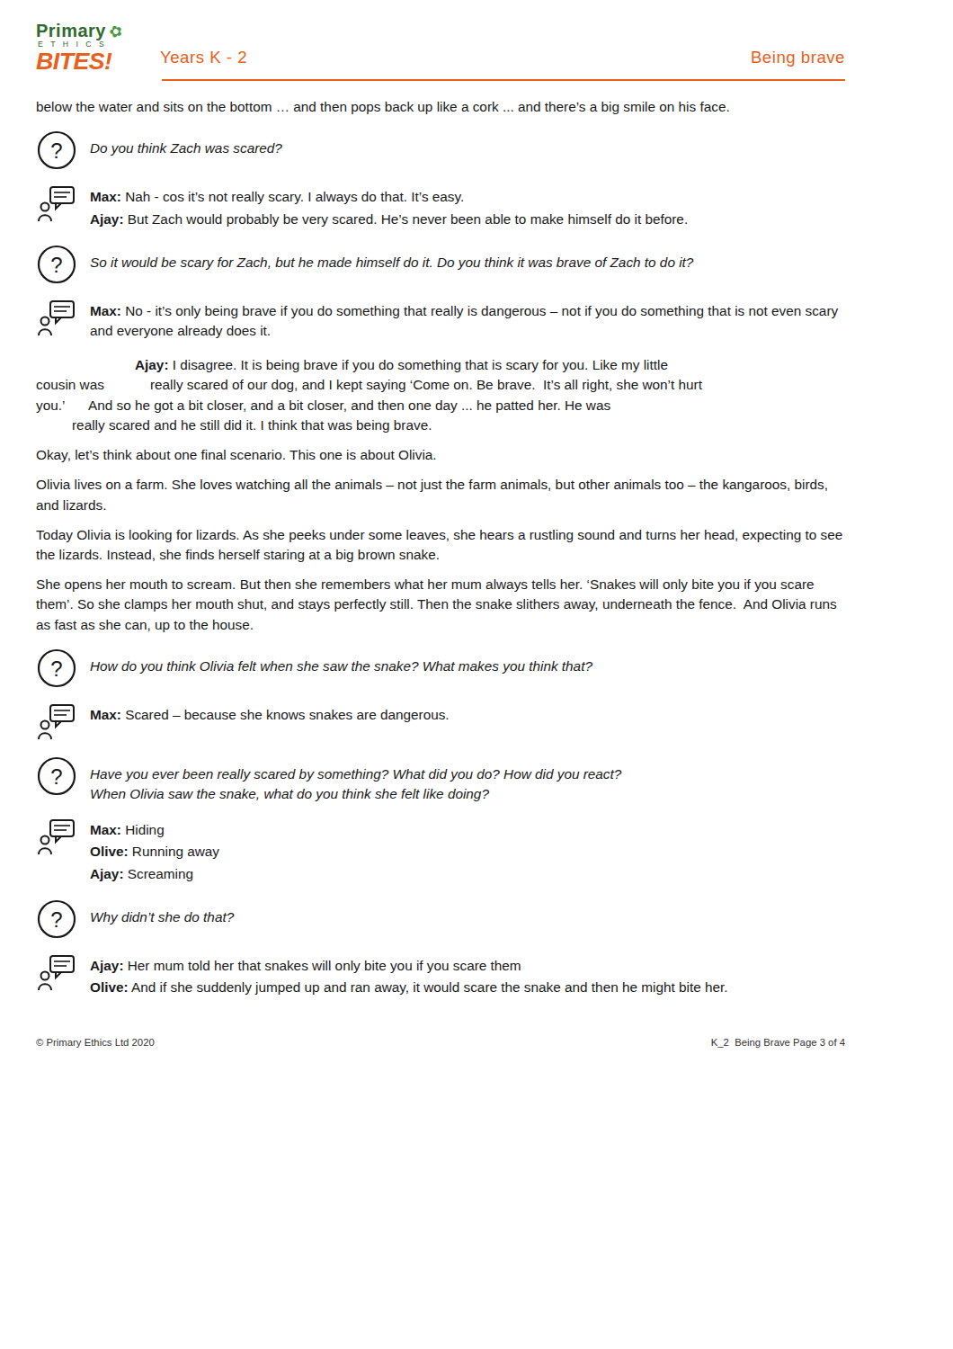Primary ✿
E T H I C S
BITES!
Years K - 2
Being brave
below the water and sits on the bottom … and then pops back up like a cork ... and there’s a big smile on his face.
?
Do you think Zach was scared?
Max: Nah - cos it’s not really scary. I always do that. It’s easy.
Ajay: But Zach would probably be very scared. He’s never been able to make himself do it before.
?
So it would be scary for Zach, but he made himself do it. Do you think it was brave of Zach to do it?
Max: No - it’s only being brave if you do something that really is dangerous – not if you do something that is not even scary and everyone already does it.
Ajay: I disagree. It is being brave if you do something that is scary for you. Like my little cousin was really scared of our dog, and I kept saying ‘Come on. Be brave. It’s all right, she won’t hurt you.’ And so he got a bit closer, and a bit closer, and then one day ... he patted her. He was really scared and he still did it. I think that was being brave.
Okay, let’s think about one final scenario. This one is about Olivia.
Olivia lives on a farm. She loves watching all the animals – not just the farm animals, but other animals too – the kangaroos, birds, and lizards.
Today Olivia is looking for lizards. As she peeks under some leaves, she hears a rustling sound and turns her head, expecting to see the lizards. Instead, she finds herself staring at a big brown snake.
She opens her mouth to scream. But then she remembers what her mum always tells her. ‘Snakes will only bite you if you scare them’. So she clamps her mouth shut, and stays perfectly still. Then the snake slithers away, underneath the fence. And Olivia runs as fast as she can, up to the house.
?
How do you think Olivia felt when she saw the snake? What makes you think that?
Max: Scared – because she knows snakes are dangerous.
?
Have you ever been really scared by something? What did you do? How did you react?
When Olivia saw the snake, what do you think she felt like doing?
Max: Hiding
Olive: Running away
Ajay: Screaming
?
Why didn’t she do that?
Ajay: Her mum told her that snakes will only bite you if you scare them
Olive: And if she suddenly jumped up and ran away, it would scare the snake and then he might bite her.
© Primary Ethics Ltd 2020
K_2 Being Brave Page 3 of 4